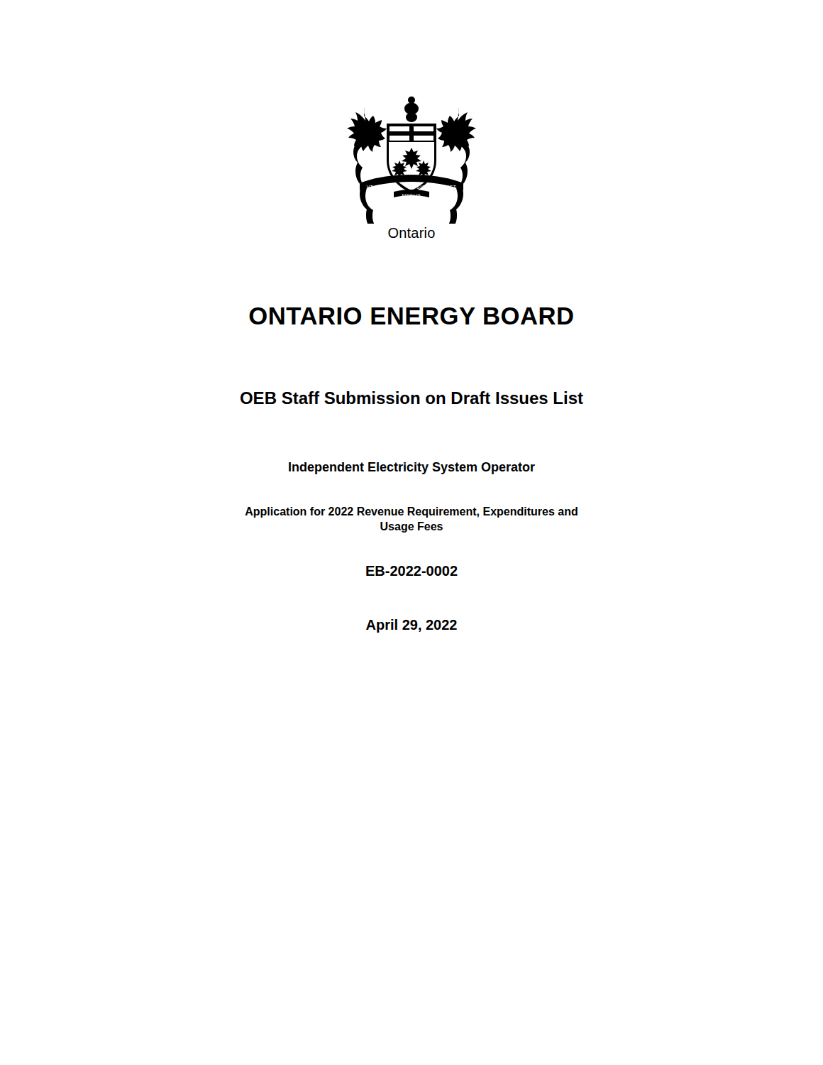VT INCEPIT SIC PERMANET FIDELIS
Ontario
ONTARIO ENERGY BOARD
OEB Staff Submission on Draft Issues List
Independent Electricity System Operator
Application for 2022 Revenue Requirement, Expenditures and
Usage Fees
EB-2022-0002
April 29, 2022